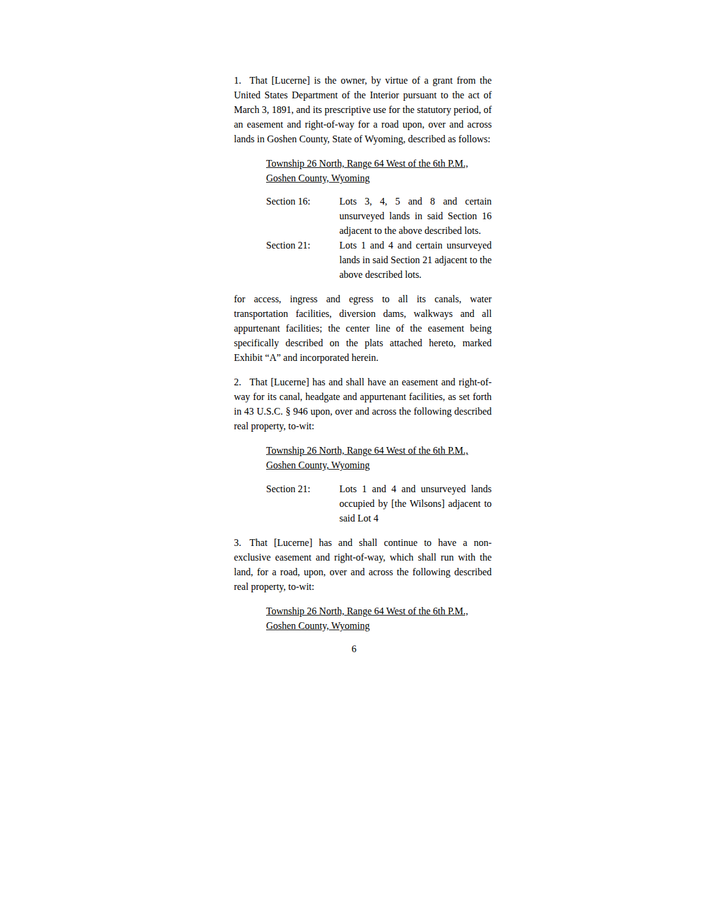1. That [Lucerne] is the owner, by virtue of a grant from the United States Department of the Interior pursuant to the act of March 3, 1891, and its prescriptive use for the statutory period, of an easement and right-of-way for a road upon, over and across lands in Goshen County, State of Wyoming, described as follows:
Township 26 North, Range 64 West of the 6th P.M., Goshen County, Wyoming
| Section 16: | Lots 3, 4, 5 and 8 and certain unsurveyed lands in said Section 16 adjacent to the above described lots. |
| Section 21: | Lots 1 and 4 and certain unsurveyed lands in said Section 21 adjacent to the above described lots. |
for access, ingress and egress to all its canals, water transportation facilities, diversion dams, walkways and all appurtenant facilities; the center line of the easement being specifically described on the plats attached hereto, marked Exhibit “A” and incorporated herein.
2. That [Lucerne] has and shall have an easement and right-of-way for its canal, headgate and appurtenant facilities, as set forth in 43 U.S.C. § 946 upon, over and across the following described real property, to-wit:
Township 26 North, Range 64 West of the 6th P.M., Goshen County, Wyoming
| Section 21: | Lots 1 and 4 and unsurveyed lands occupied by [the Wilsons] adjacent to said Lot 4 |
3. That [Lucerne] has and shall continue to have a non-exclusive easement and right-of-way, which shall run with the land, for a road, upon, over and across the following described real property, to-wit:
Township 26 North, Range 64 West of the 6th P.M., Goshen County, Wyoming
6